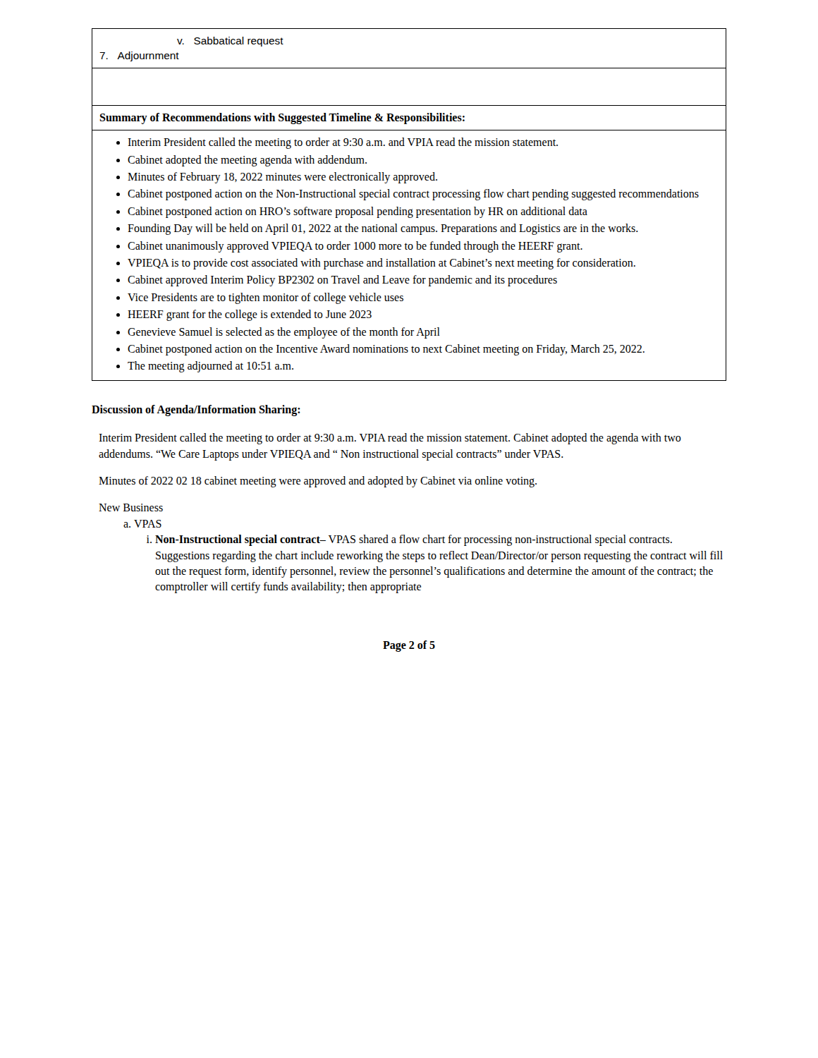| v. Sabbatical request 7. Adjournment |
| Summary of Recommendations with Suggested Timeline & Responsibilities: |
| Interim President called the meeting to order at 9:30 a.m. and VPIA read the mission statement. Cabinet adopted the meeting agenda with addendum. Minutes of February 18, 2022 minutes were electronically approved. Cabinet postponed action on the Non-Instructional special contract processing flow chart pending suggested recommendations Cabinet postponed action on HRO’s software proposal pending presentation by HR on additional data Founding Day will be held on April 01, 2022 at the national campus. Preparations and Logistics are in the works. Cabinet unanimously approved VPIEQA to order 1000 more to be funded through the HEERF grant. VPIEQA is to provide cost associated with purchase and installation at Cabinet’s next meeting for consideration. Cabinet approved Interim Policy BP2302 on Travel and Leave for pandemic and its procedures Vice Presidents are to tighten monitor of college vehicle uses HEERF grant for the college is extended to June 2023 Genevieve Samuel is selected as the employee of the month for April Cabinet postponed action on the Incentive Award nominations to next Cabinet meeting on Friday, March 25, 2022. The meeting adjourned at 10:51 a.m. |
Discussion of Agenda/Information Sharing:
Interim President called the meeting to order at 9:30 a.m. VPIA read the mission statement. Cabinet adopted the agenda with two addendums. “We Care Laptops under VPIEQA and “ Non instructional special contracts” under VPAS.
Minutes of 2022 02 18 cabinet meeting were approved and adopted by Cabinet via online voting.
New Business
VPAS
Non-Instructional special contract– VPAS shared a flow chart for processing non-instructional special contracts. Suggestions regarding the chart include reworking the steps to reflect Dean/Director/or person requesting the contract will fill out the request form, identify personnel, review the personnel’s qualifications and determine the amount of the contract; the comptroller will certify funds availability; then appropriate
Page 2 of 5